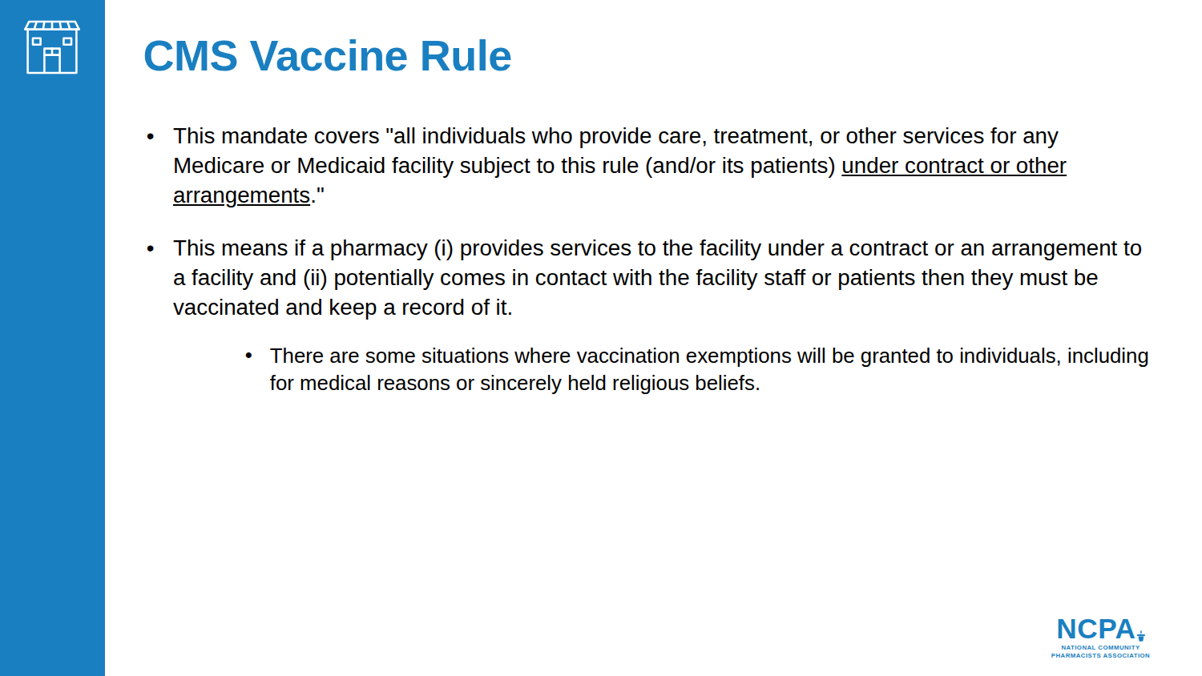CMS Vaccine Rule
This mandate covers "all individuals who provide care, treatment, or other services for any Medicare or Medicaid facility subject to this rule (and/or its patients) under contract or other arrangements."
This means if a pharmacy (i) provides services to the facility under a contract or an arrangement to a facility and (ii) potentially comes in contact with the facility staff or patients then they must be vaccinated and keep a record of it.
There are some situations where vaccination exemptions will be granted to individuals, including for medical reasons or sincerely held religious beliefs.
NCPA
National Community
Pharmacists Association